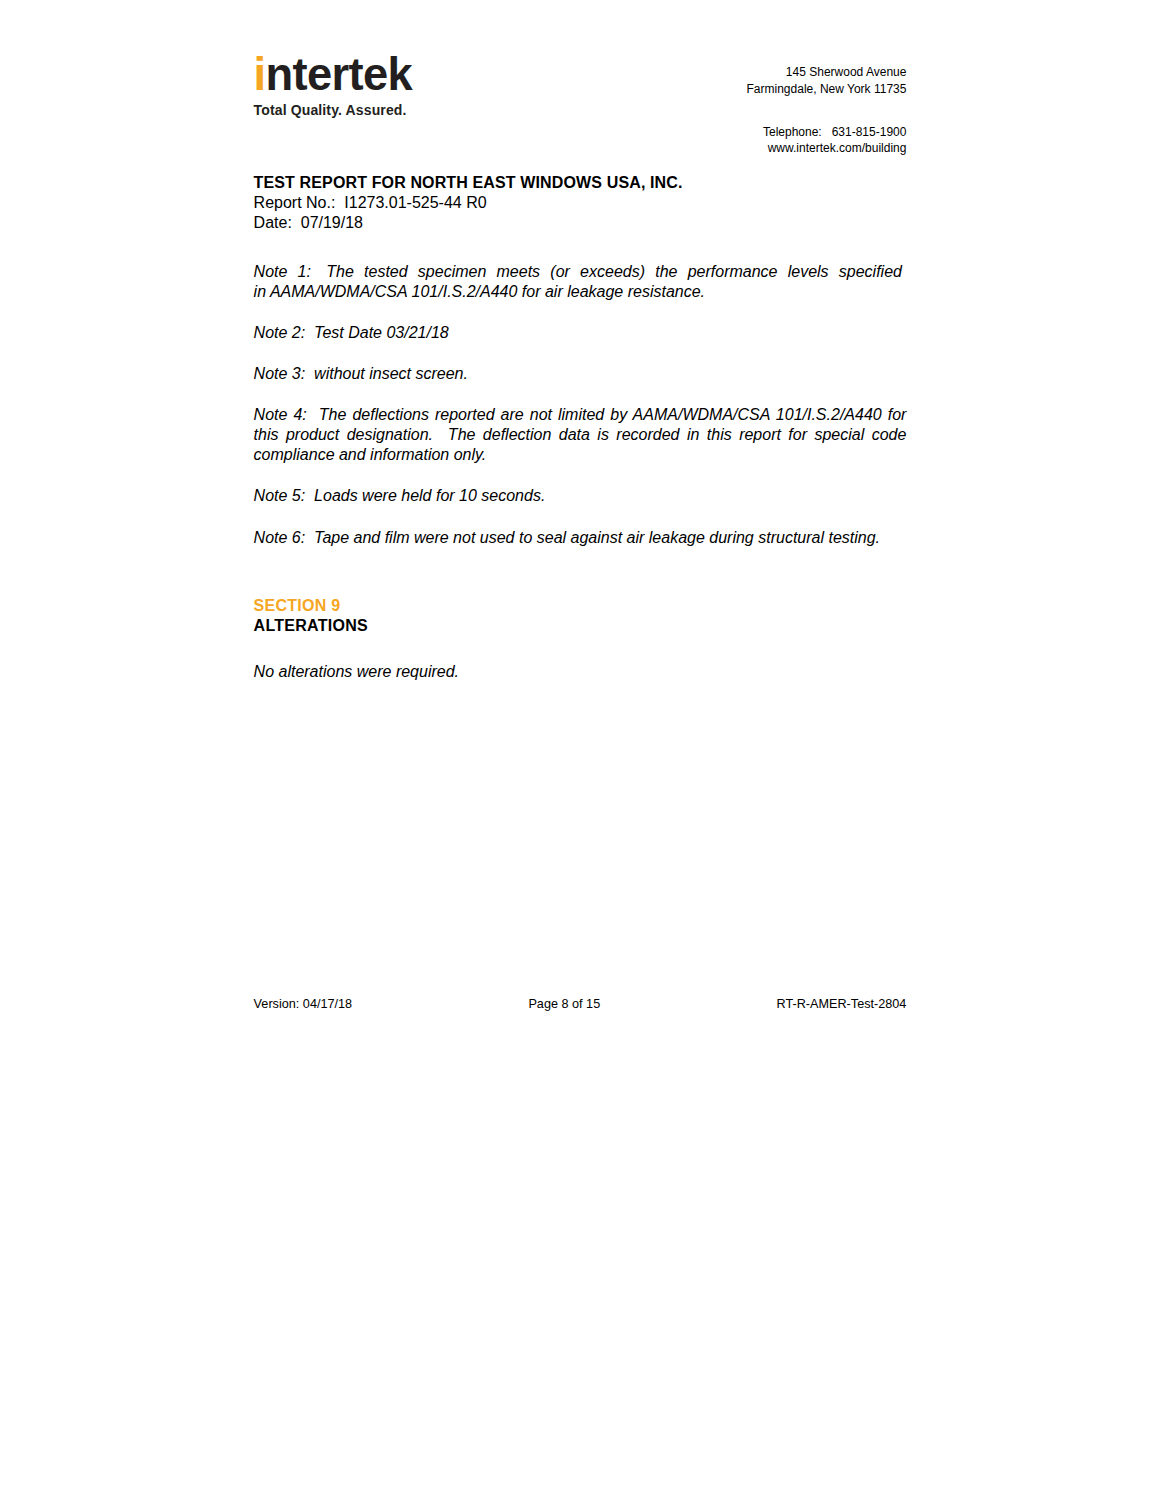intertek
Total Quality. Assured.
145 Sherwood Avenue
Farmingdale, New York 11735
Telephone: 631-815-1900
www.intertek.com/building
TEST REPORT FOR NORTH EAST WINDOWS USA, INC.
Report No.: I1273.01-525-44 R0
Date: 07/19/18
Note 1: The tested specimen meets (or exceeds) the performance levels specified in AAMA/WDMA/CSA 101/I.S.2/A440 for air leakage resistance.
Note 2: Test Date 03/21/18
Note 3: without insect screen.
Note 4: The deflections reported are not limited by AAMA/WDMA/CSA 101/I.S.2/A440 for this product designation. The deflection data is recorded in this report for special code compliance and information only.
Note 5: Loads were held for 10 seconds.
Note 6: Tape and film were not used to seal against air leakage during structural testing.
SECTION 9
ALTERATIONS
No alterations were required.
Version: 04/17/18
Page 8 of 15
RT-R-AMER-Test-2804